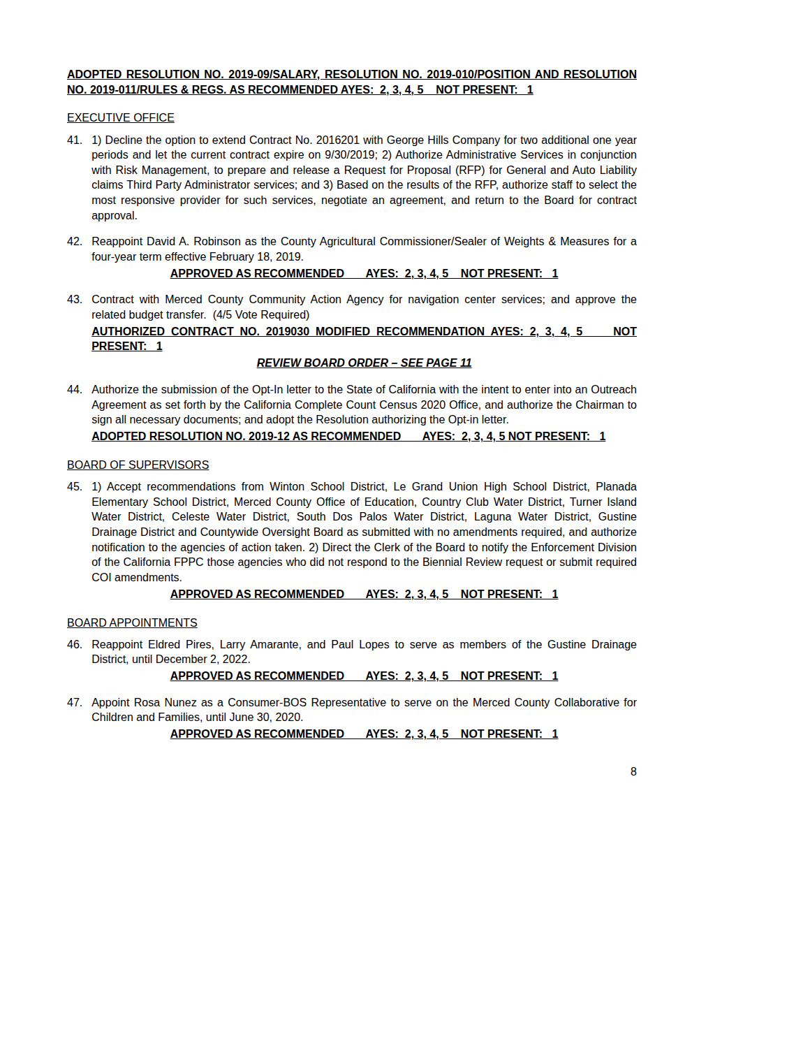ADOPTED RESOLUTION NO. 2019-09/SALARY, RESOLUTION NO. 2019-010/POSITION AND RESOLUTION NO. 2019-011/RULES & REGS. AS RECOMMENDED AYES: 2, 3, 4, 5 NOT PRESENT: 1
EXECUTIVE OFFICE
41. 1) Decline the option to extend Contract No. 2016201 with George Hills Company for two additional one year periods and let the current contract expire on 9/30/2019; 2) Authorize Administrative Services in conjunction with Risk Management, to prepare and release a Request for Proposal (RFP) for General and Auto Liability claims Third Party Administrator services; and 3) Based on the results of the RFP, authorize staff to select the most responsive provider for such services, negotiate an agreement, and return to the Board for contract approval.
42. Reappoint David A. Robinson as the County Agricultural Commissioner/Sealer of Weights & Measures for a four-year term effective February 18, 2019. APPROVED AS RECOMMENDED AYES: 2, 3, 4, 5 NOT PRESENT: 1
43. Contract with Merced County Community Action Agency for navigation center services; and approve the related budget transfer. (4/5 Vote Required) AUTHORIZED CONTRACT NO. 2019030 MODIFIED RECOMMENDATION AYES: 2, 3, 4, 5 NOT PRESENT: 1 REVIEW BOARD ORDER – SEE PAGE 11
44. Authorize the submission of the Opt-In letter to the State of California with the intent to enter into an Outreach Agreement as set forth by the California Complete Count Census 2020 Office, and authorize the Chairman to sign all necessary documents; and adopt the Resolution authorizing the Opt-in letter. ADOPTED RESOLUTION NO. 2019-12 AS RECOMMENDED AYES: 2, 3, 4, 5 NOT PRESENT: 1
BOARD OF SUPERVISORS
45. 1) Accept recommendations from Winton School District, Le Grand Union High School District, Planada Elementary School District, Merced County Office of Education, Country Club Water District, Turner Island Water District, Celeste Water District, South Dos Palos Water District, Laguna Water District, Gustine Drainage District and Countywide Oversight Board as submitted with no amendments required, and authorize notification to the agencies of action taken. 2) Direct the Clerk of the Board to notify the Enforcement Division of the California FPPC those agencies who did not respond to the Biennial Review request or submit required COI amendments. APPROVED AS RECOMMENDED AYES: 2, 3, 4, 5 NOT PRESENT: 1
BOARD APPOINTMENTS
46. Reappoint Eldred Pires, Larry Amarante, and Paul Lopes to serve as members of the Gustine Drainage District, until December 2, 2022. APPROVED AS RECOMMENDED AYES: 2, 3, 4, 5 NOT PRESENT: 1
47. Appoint Rosa Nunez as a Consumer-BOS Representative to serve on the Merced County Collaborative for Children and Families, until June 30, 2020. APPROVED AS RECOMMENDED AYES: 2, 3, 4, 5 NOT PRESENT: 1
8